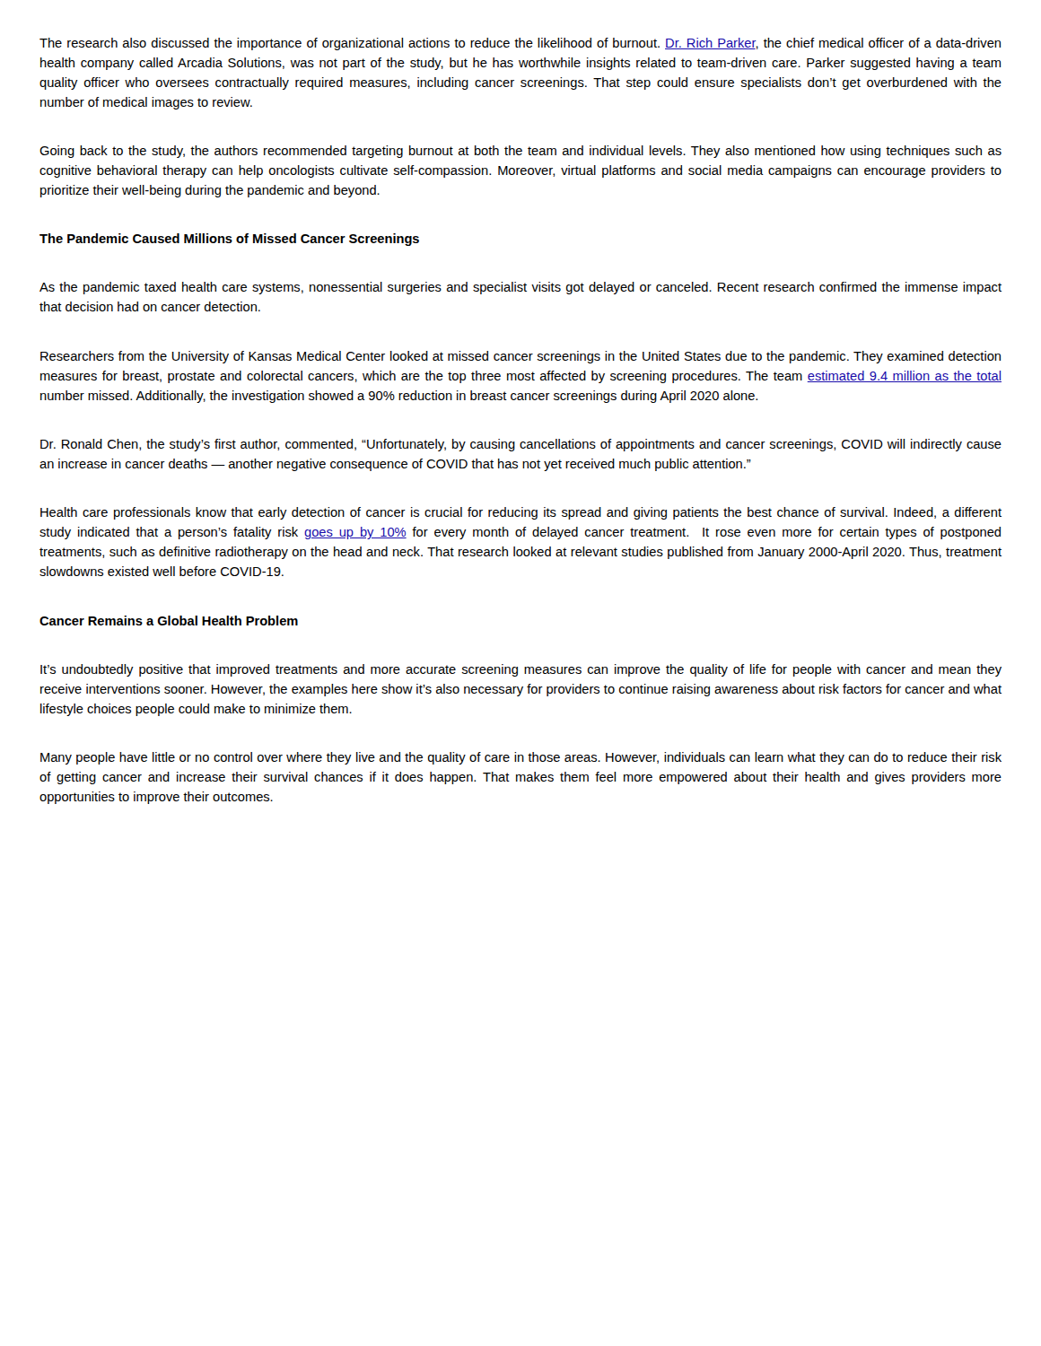The research also discussed the importance of organizational actions to reduce the likelihood of burnout. Dr. Rich Parker, the chief medical officer of a data-driven health company called Arcadia Solutions, was not part of the study, but he has worthwhile insights related to team-driven care. Parker suggested having a team quality officer who oversees contractually required measures, including cancer screenings. That step could ensure specialists don’t get overburdened with the number of medical images to review.
Going back to the study, the authors recommended targeting burnout at both the team and individual levels. They also mentioned how using techniques such as cognitive behavioral therapy can help oncologists cultivate self-compassion. Moreover, virtual platforms and social media campaigns can encourage providers to prioritize their well-being during the pandemic and beyond.
The Pandemic Caused Millions of Missed Cancer Screenings
As the pandemic taxed health care systems, nonessential surgeries and specialist visits got delayed or canceled. Recent research confirmed the immense impact that decision had on cancer detection.
Researchers from the University of Kansas Medical Center looked at missed cancer screenings in the United States due to the pandemic. They examined detection measures for breast, prostate and colorectal cancers, which are the top three most affected by screening procedures. The team estimated 9.4 million as the total number missed. Additionally, the investigation showed a 90% reduction in breast cancer screenings during April 2020 alone.
Dr. Ronald Chen, the study’s first author, commented, “Unfortunately, by causing cancellations of appointments and cancer screenings, COVID will indirectly cause an increase in cancer deaths — another negative consequence of COVID that has not yet received much public attention.”
Health care professionals know that early detection of cancer is crucial for reducing its spread and giving patients the best chance of survival. Indeed, a different study indicated that a person’s fatality risk goes up by 10% for every month of delayed cancer treatment. It rose even more for certain types of postponed treatments, such as definitive radiotherapy on the head and neck. That research looked at relevant studies published from January 2000-April 2020. Thus, treatment slowdowns existed well before COVID-19.
Cancer Remains a Global Health Problem
It’s undoubtedly positive that improved treatments and more accurate screening measures can improve the quality of life for people with cancer and mean they receive interventions sooner. However, the examples here show it’s also necessary for providers to continue raising awareness about risk factors for cancer and what lifestyle choices people could make to minimize them.
Many people have little or no control over where they live and the quality of care in those areas. However, individuals can learn what they can do to reduce their risk of getting cancer and increase their survival chances if it does happen. That makes them feel more empowered about their health and gives providers more opportunities to improve their outcomes.